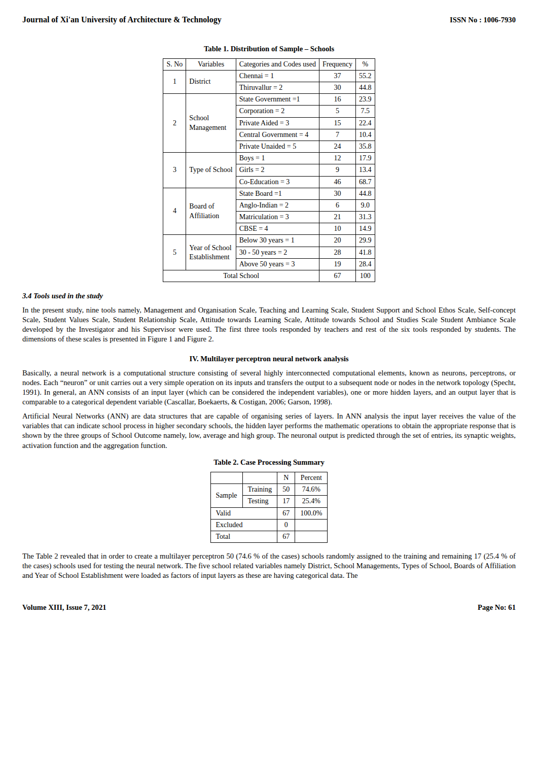Journal of Xi'an University of Architecture & Technology ISSN No : 1006-7930
Table 1. Distribution of Sample – Schools
| S. No | Variables | Categories and Codes used | Frequency | % |
| --- | --- | --- | --- | --- |
| 1 | District | Chennai = 1 | 37 | 55.2 |
| Thiruvallur = 2 | 30 | 44.8 |
| 2 | School Management | State Government =1 | 16 | 23.9 |
| Corporation = 2 | 5 | 7.5 |
| Private Aided = 3 | 15 | 22.4 |
| Central Government = 4 | 7 | 10.4 |
| Private Unaided = 5 | 24 | 35.8 |
| 3 | Type of School | Boys = 1 | 12 | 17.9 |
| Girls = 2 | 9 | 13.4 |
| Co-Education = 3 | 46 | 68.7 |
| 4 | Board of Affiliation | State Board =1 | 30 | 44.8 |
| Anglo-Indian = 2 | 6 | 9.0 |
| Matriculation = 3 | 21 | 31.3 |
| CBSE = 4 | 10 | 14.9 |
| 5 | Year of School Establishment | Below 30 years = 1 | 20 | 29.9 |
| 30 - 50 years = 2 | 28 | 41.8 |
| Above 50 years = 3 | 19 | 28.4 |
| Total School | 67 | 100 |
3.4 Tools used in the study
In the present study, nine tools namely, Management and Organisation Scale, Teaching and Learning Scale, Student Support and School Ethos Scale, Self-concept Scale, Student Values Scale, Student Relationship Scale, Attitude towards Learning Scale, Attitude towards School and Studies Scale Student Ambiance Scale developed by the Investigator and his Supervisor were used. The first three tools responded by teachers and rest of the six tools responded by students. The dimensions of these scales is presented in Figure 1 and Figure 2.
IV. Multilayer perceptron neural network analysis
Basically, a neural network is a computational structure consisting of several highly interconnected computational elements, known as neurons, perceptrons, or nodes. Each “neuron” or unit carries out a very simple operation on its inputs and transfers the output to a subsequent node or nodes in the network topology (Specht, 1991). In general, an ANN consists of an input layer (which can be considered the independent variables), one or more hidden layers, and an output layer that is comparable to a categorical dependent variable (Cascallar, Boekaerts, & Costigan, 2006; Garson, 1998).
Artificial Neural Networks (ANN) are data structures that are capable of organising series of layers. In ANN analysis the input layer receives the value of the variables that can indicate school process in higher secondary schools, the hidden layer performs the mathematic operations to obtain the appropriate response that is shown by the three groups of School Outcome namely, low, average and high group. The neuronal output is predicted through the set of entries, its synaptic weights, activation function and the aggregation function.
Table 2. Case Processing Summary
| | | N | Percent |
| --- | --- | --- | --- |
| Sample | Training | 50 | 74.6% |
| Testing | 17 | 25.4% |
| Valid | 67 | 100.0% |
| Excluded | 0 | |
| Total | 67 | |
The Table 2 revealed that in order to create a multilayer perceptron 50 (74.6 % of the cases) schools randomly assigned to the training and remaining 17 (25.4 % of the cases) schools used for testing the neural network. The five school related variables namely District, School Managements, Types of School, Boards of Affiliation and Year of School Establishment were loaded as factors of input layers as these are having categorical data. The
Volume XIII, Issue 7, 2021 Page No: 61